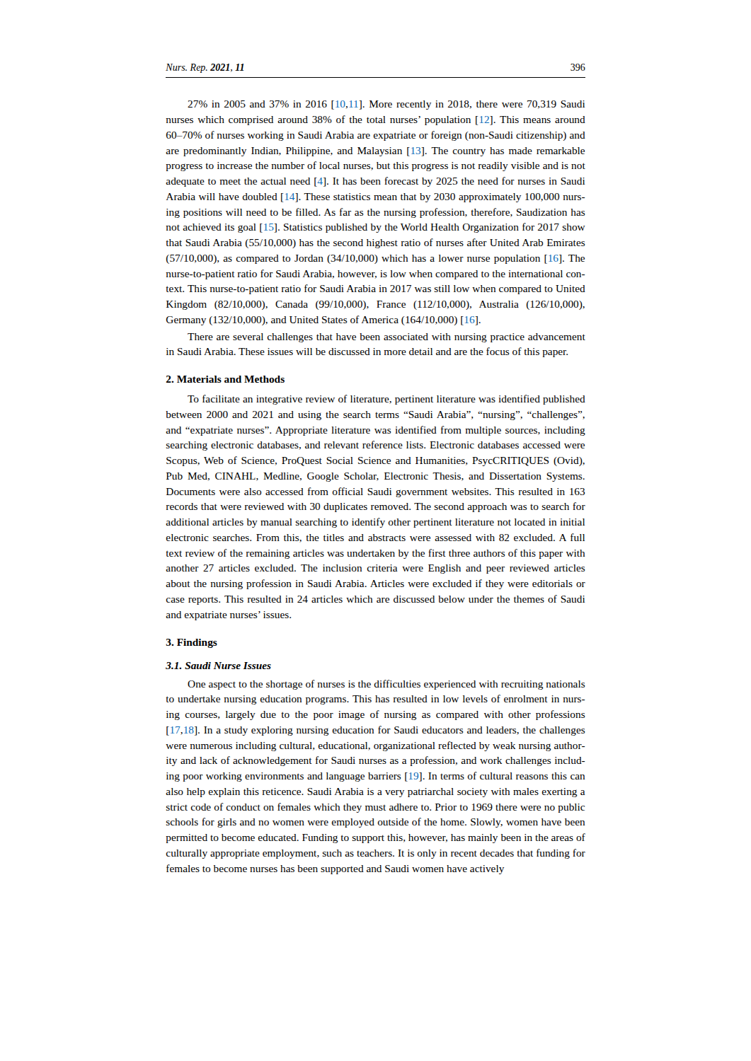Nurs. Rep. 2021, 11 396
27% in 2005 and 37% in 2016 [10,11]. More recently in 2018, there were 70,319 Saudi nurses which comprised around 38% of the total nurses’ population [12]. This means around 60–70% of nurses working in Saudi Arabia are expatriate or foreign (non-Saudi citizenship) and are predominantly Indian, Philippine, and Malaysian [13]. The country has made remarkable progress to increase the number of local nurses, but this progress is not readily visible and is not adequate to meet the actual need [4]. It has been forecast by 2025 the need for nurses in Saudi Arabia will have doubled [14]. These statistics mean that by 2030 approximately 100,000 nursing positions will need to be filled. As far as the nursing profession, therefore, Saudization has not achieved its goal [15]. Statistics published by the World Health Organization for 2017 show that Saudi Arabia (55/10,000) has the second highest ratio of nurses after United Arab Emirates (57/10,000), as compared to Jordan (34/10,000) which has a lower nurse population [16]. The nurse-to-patient ratio for Saudi Arabia, however, is low when compared to the international context. This nurse-to-patient ratio for Saudi Arabia in 2017 was still low when compared to United Kingdom (82/10,000), Canada (99/10,000), France (112/10,000), Australia (126/10,000), Germany (132/10,000), and United States of America (164/10,000) [16].
There are several challenges that have been associated with nursing practice advancement in Saudi Arabia. These issues will be discussed in more detail and are the focus of this paper.
2. Materials and Methods
To facilitate an integrative review of literature, pertinent literature was identified published between 2000 and 2021 and using the search terms “Saudi Arabia”, “nursing”, “challenges”, and “expatriate nurses”. Appropriate literature was identified from multiple sources, including searching electronic databases, and relevant reference lists. Electronic databases accessed were Scopus, Web of Science, ProQuest Social Science and Humanities, PsycCRITIQUES (Ovid), Pub Med, CINAHL, Medline, Google Scholar, Electronic Thesis, and Dissertation Systems. Documents were also accessed from official Saudi government websites. This resulted in 163 records that were reviewed with 30 duplicates removed. The second approach was to search for additional articles by manual searching to identify other pertinent literature not located in initial electronic searches. From this, the titles and abstracts were assessed with 82 excluded. A full text review of the remaining articles was undertaken by the first three authors of this paper with another 27 articles excluded. The inclusion criteria were English and peer reviewed articles about the nursing profession in Saudi Arabia. Articles were excluded if they were editorials or case reports. This resulted in 24 articles which are discussed below under the themes of Saudi and expatriate nurses’ issues.
3. Findings
3.1. Saudi Nurse Issues
One aspect to the shortage of nurses is the difficulties experienced with recruiting nationals to undertake nursing education programs. This has resulted in low levels of enrolment in nursing courses, largely due to the poor image of nursing as compared with other professions [17,18]. In a study exploring nursing education for Saudi educators and leaders, the challenges were numerous including cultural, educational, organizational reflected by weak nursing authority and lack of acknowledgement for Saudi nurses as a profession, and work challenges including poor working environments and language barriers [19]. In terms of cultural reasons this can also help explain this reticence. Saudi Arabia is a very patriarchal society with males exerting a strict code of conduct on females which they must adhere to. Prior to 1969 there were no public schools for girls and no women were employed outside of the home. Slowly, women have been permitted to become educated. Funding to support this, however, has mainly been in the areas of culturally appropriate employment, such as teachers. It is only in recent decades that funding for females to become nurses has been supported and Saudi women have actively